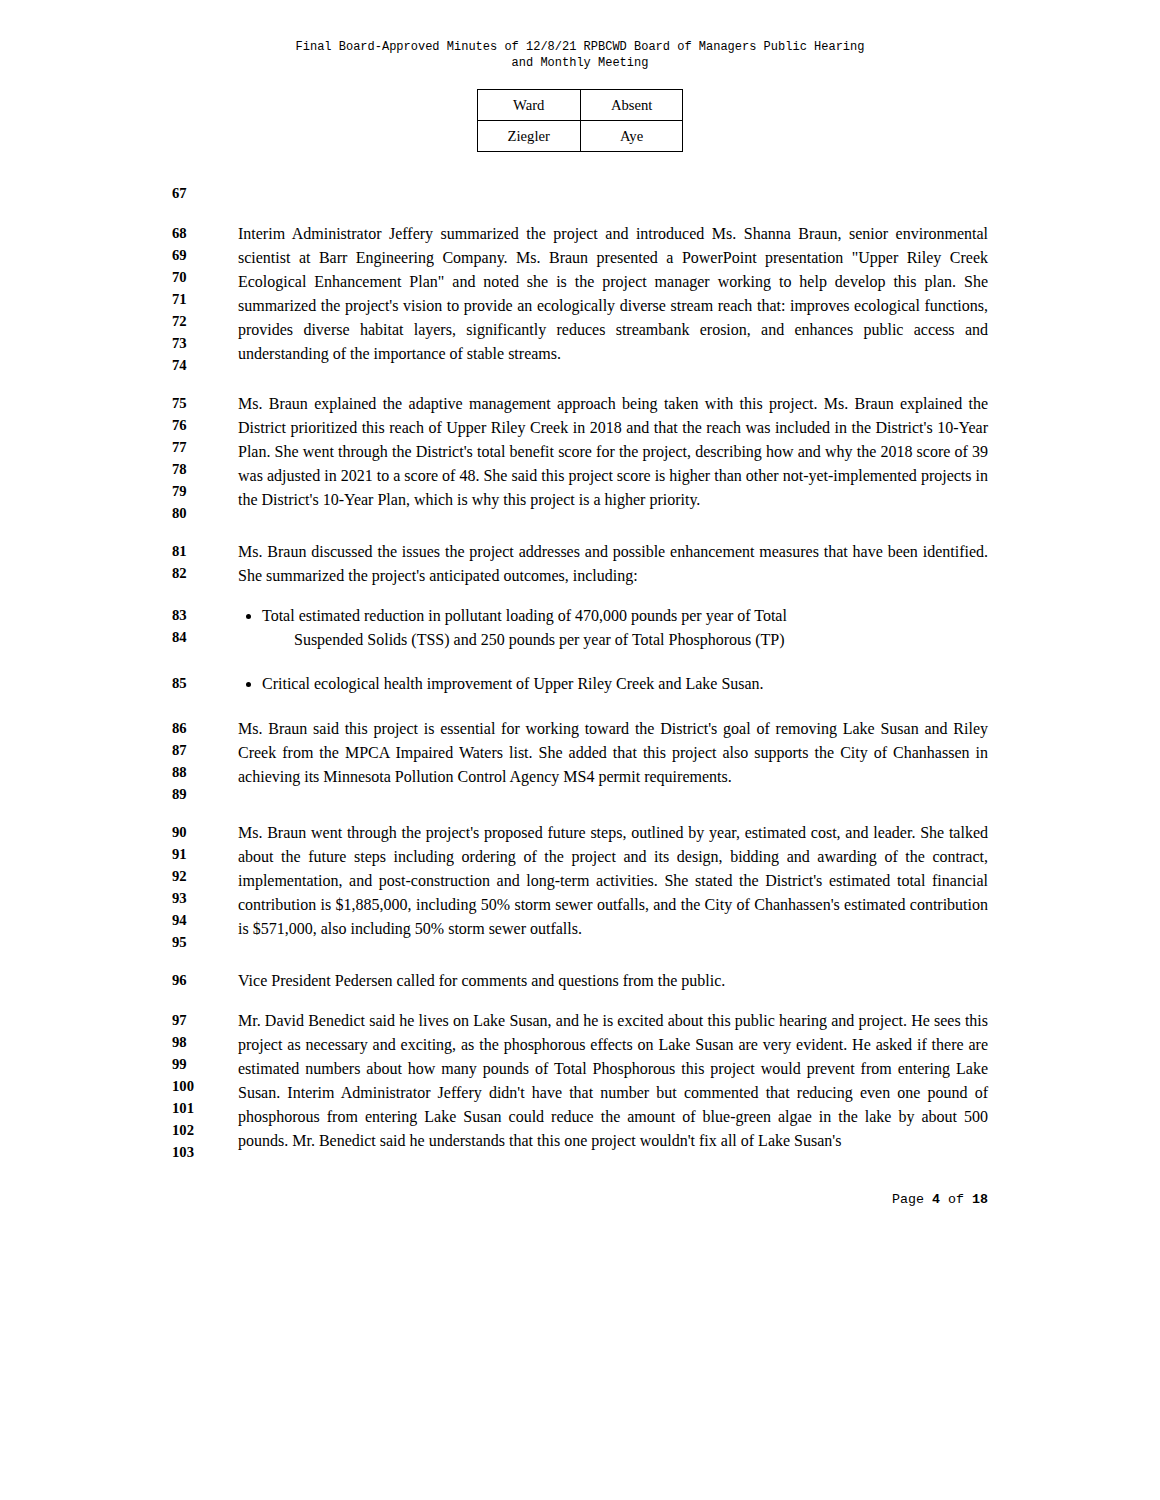Final Board-Approved Minutes of 12/8/21 RPBCWD Board of Managers Public Hearing
and Monthly Meeting
| Ward | Absent |
| Ziegler | Aye |
67
68
69
70
71
72
73
74
Interim Administrator Jeffery summarized the project and introduced Ms. Shanna Braun, senior environmental scientist at Barr Engineering Company. Ms. Braun presented a PowerPoint presentation "Upper Riley Creek Ecological Enhancement Plan" and noted she is the project manager working to help develop this plan. She summarized the project's vision to provide an ecologically diverse stream reach that: improves ecological functions, provides diverse habitat layers, significantly reduces streambank erosion, and enhances public access and understanding of the importance of stable streams.
75
76
77
78
79
80
Ms. Braun explained the adaptive management approach being taken with this project. Ms. Braun explained the District prioritized this reach of Upper Riley Creek in 2018 and that the reach was included in the District's 10-Year Plan. She went through the District's total benefit score for the project, describing how and why the 2018 score of 39 was adjusted in 2021 to a score of 48. She said this project score is higher than other not-yet-implemented projects in the District's 10-Year Plan, which is why this project is a higher priority.
81
82
Ms. Braun discussed the issues the project addresses and possible enhancement measures that have been identified. She summarized the project's anticipated outcomes, including:
83
84
Total estimated reduction in pollutant loading of 470,000 pounds per year of Total Suspended Solids (TSS) and 250 pounds per year of Total Phosphorous (TP)
85
Critical ecological health improvement of Upper Riley Creek and Lake Susan.
86
87
88
89
Ms. Braun said this project is essential for working toward the District's goal of removing Lake Susan and Riley Creek from the MPCA Impaired Waters list. She added that this project also supports the City of Chanhassen in achieving its Minnesota Pollution Control Agency MS4 permit requirements.
90
91
92
93
94
95
Ms. Braun went through the project's proposed future steps, outlined by year, estimated cost, and leader. She talked about the future steps including ordering of the project and its design, bidding and awarding of the contract, implementation, and post-construction and long-term activities. She stated the District's estimated total financial contribution is $1,885,000, including 50% storm sewer outfalls, and the City of Chanhassen's estimated contribution is $571,000, also including 50% storm sewer outfalls.
96
Vice President Pedersen called for comments and questions from the public.
97
98
99
100
101
102
103
Mr. David Benedict said he lives on Lake Susan, and he is excited about this public hearing and project. He sees this project as necessary and exciting, as the phosphorous effects on Lake Susan are very evident. He asked if there are estimated numbers about how many pounds of Total Phosphorous this project would prevent from entering Lake Susan. Interim Administrator Jeffery didn't have that number but commented that reducing even one pound of phosphorous from entering Lake Susan could reduce the amount of blue-green algae in the lake by about 500 pounds. Mr. Benedict said he understands that this one project wouldn't fix all of Lake Susan's
Page 4 of 18